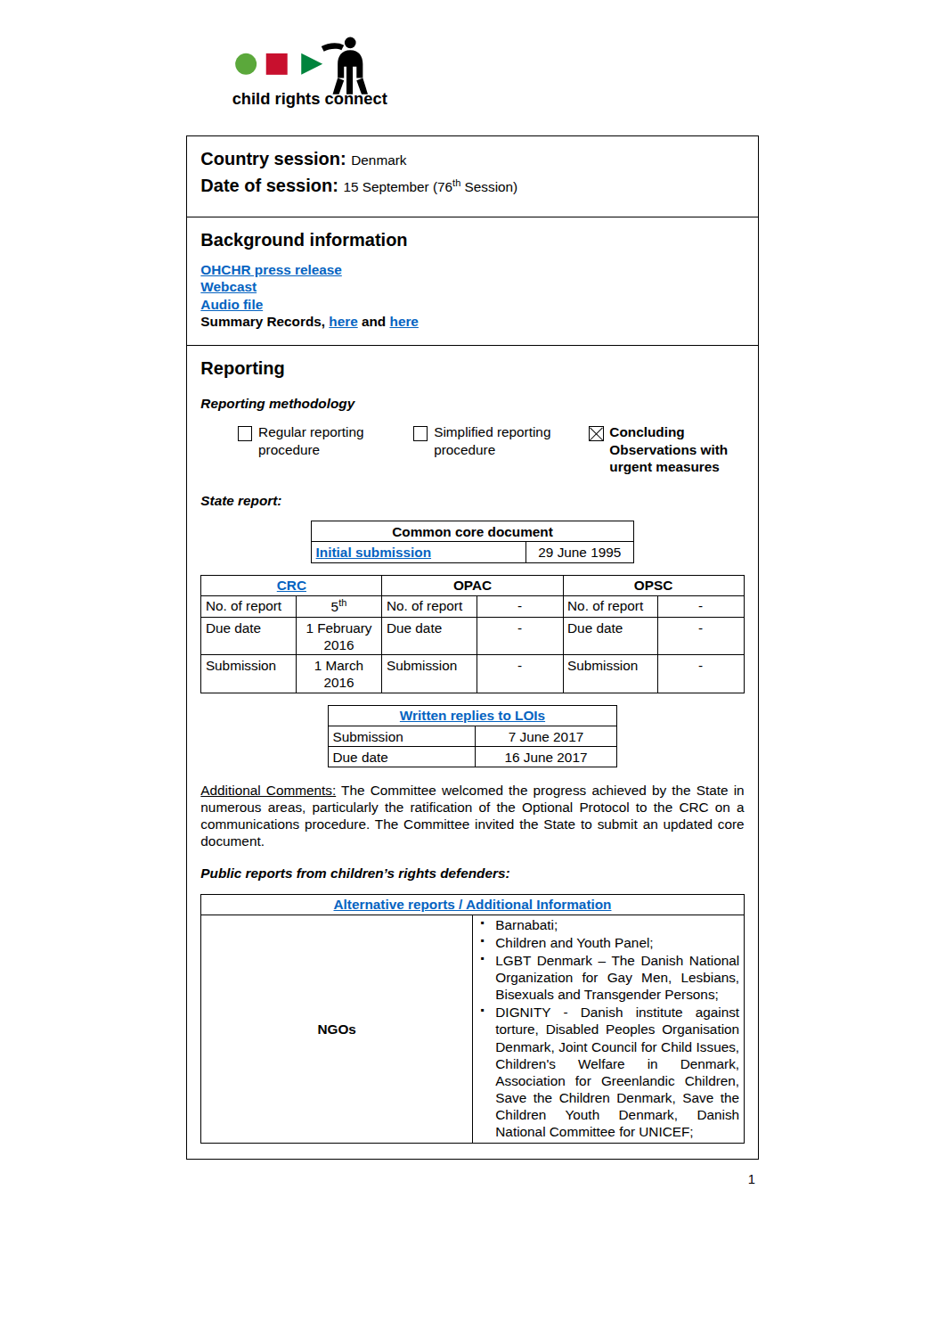child rights connect
Country session: Denmark
Date of session: 15 September (76th Session)
Background information
OHCHR press release
Webcast
Audio file
Summary Records, here and here
Reporting
Reporting methodology
Regular reporting procedure
Simplified reporting procedure
Concluding Observations with urgent measures
State report:
| Common core document |
| Initial submission | 29 June 1995 |
| CRC | OPAC | OPSC |
| No. of report | 5 th | No. of report | - | No. of report | - |
| Due date | 1 February 2016 | Due date | - | Due date | - |
| Submission | 1 March 2016 | Submission | - | Submission | - |
| Written replies to LOIs |
| Submission | 7 June 2017 |
| Due date | 16 June 2017 |
Additional Comments: The Committee welcomed the progress achieved by the State in numerous areas, particularly the ratification of the Optional Protocol to the CRC on a communications procedure. The Committee invited the State to submit an updated core document.
Public reports from children’s rights defenders:
| Alternative reports / Additional Information |
| NGOs | Barnabati; Children and Youth Panel; LGBT Denmark – The Danish National Organization for Gay Men, Lesbians, Bisexuals and Transgender Persons; DIGNITY - Danish institute against torture, Disabled Peoples Organisation Denmark, Joint Council for Child Issues, Children's Welfare in Denmark, Association for Greenlandic Children, Save the Children Denmark, Save the Children Youth Denmark, Danish National Committee for UNICEF; |
1